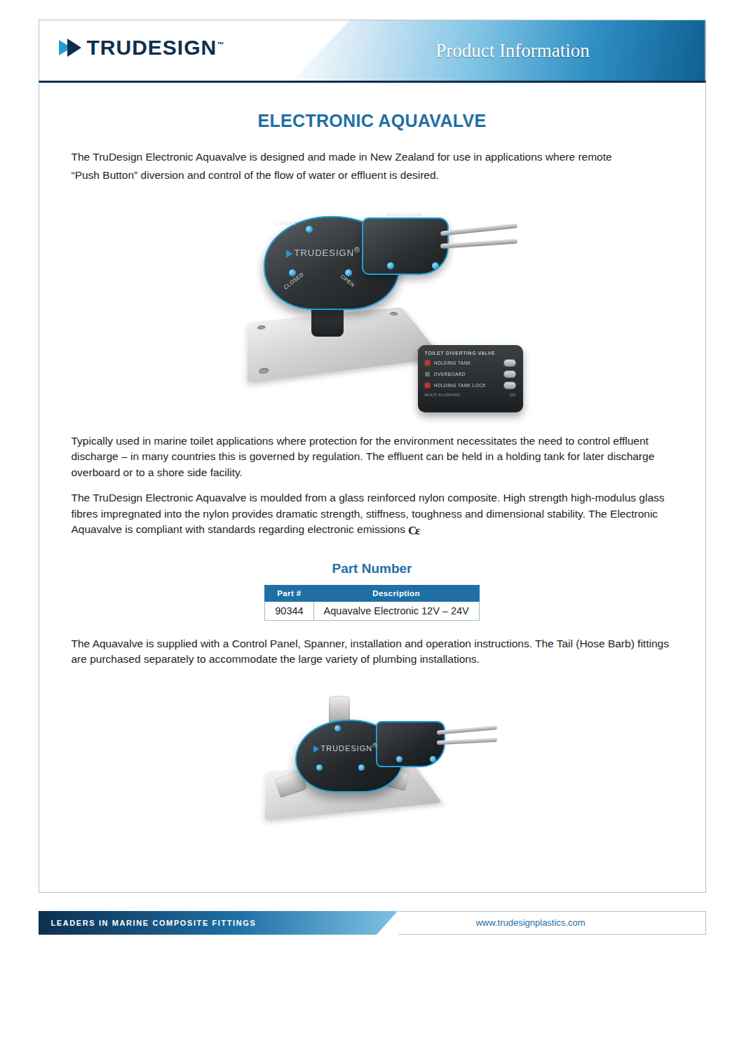TRUDESIGN™
Product Information
ELECTRONIC AQUAVALVE
The TruDesign Electronic Aquavalve is designed and made in New Zealand for use in applications where remote
“Push Button” diversion and control of the flow of water or effluent is desired.
☐ INLET Model EA0/W CLOSED OPEN TRUDESIGN®
TOILET DIVERTING VALVE
HOLDING TANK
OVERBOARD
HOLDING TANK LOCK
MULTI FLUSHING ON
Typically used in marine toilet applications where protection for the environment necessitates the need to control effluent discharge – in many countries this is governed by regulation. The effluent can be held in a holding tank for later discharge overboard or to a shore side facility.
The TruDesign Electronic Aquavalve is moulded from a glass reinforced nylon composite. High strength high-modulus glass fibres impregnated into the nylon provides dramatic strength, stiffness, toughness and dimensional stability. The Electronic Aquavalve is compliant with standards regarding electronic emissionsCε
Part Number
| Part # | Description |
| --- | --- |
| 90344 | Aquavalve Electronic 12V – 24V |
The Aquavalve is supplied with a Control Panel, Spanner, installation and operation instructions. The Tail (Hose Barb) fittings are purchased separately to accommodate the large variety of plumbing installations.
TRUDESIGN®
LEADERS IN MARINE COMPOSITE FITTINGS
www.trudesignplastics.com